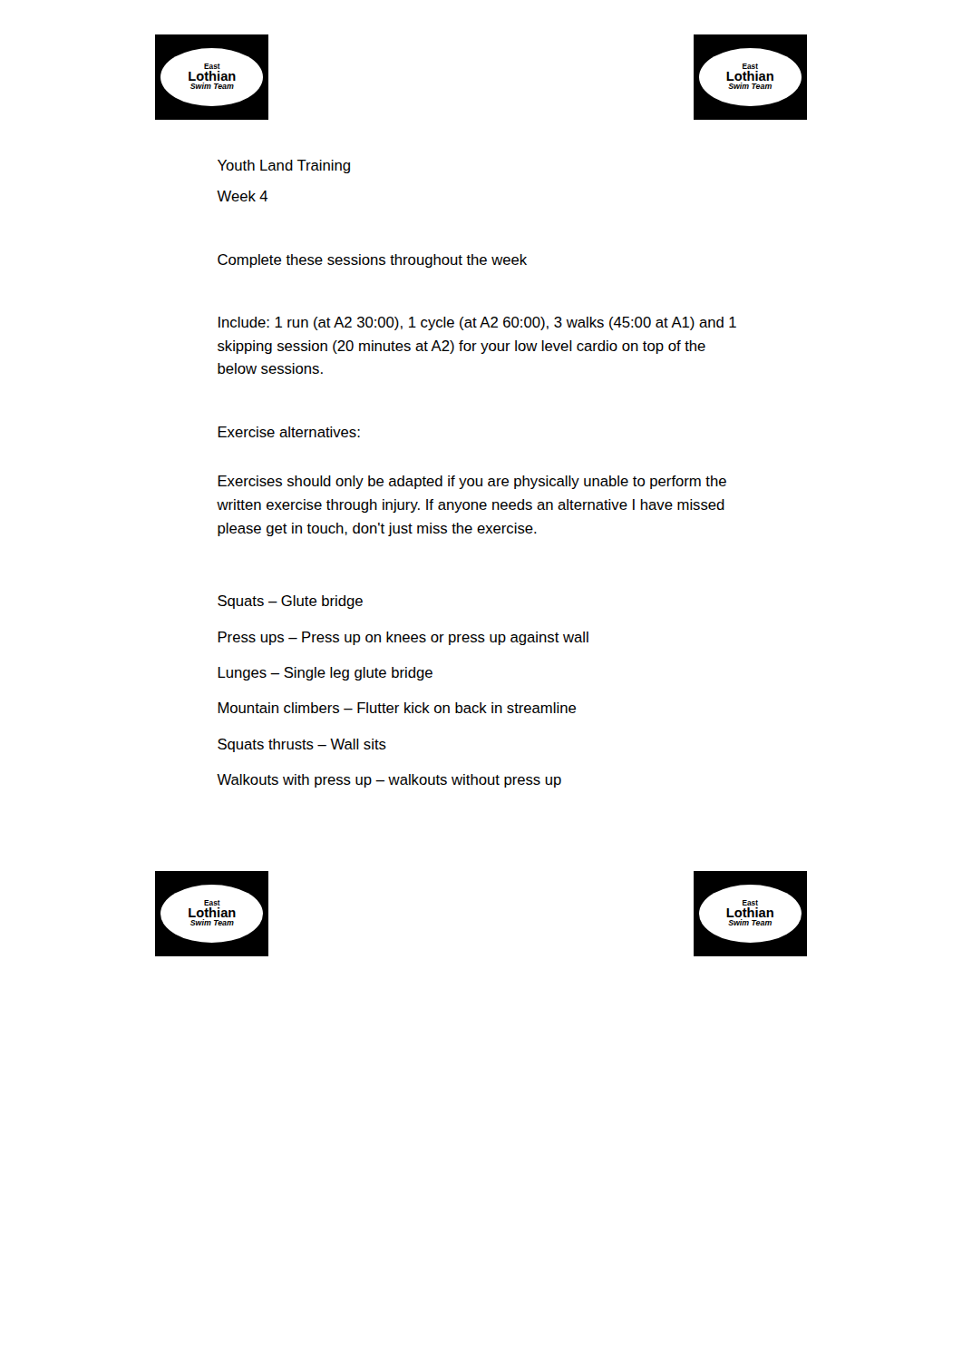East Lothian Swim Team
East Lothian Swim Team
East Lothian Swim Team
East Lothian Swim Team
Youth Land Training
Week 4
Complete these sessions throughout the week
Include: 1 run (at A2 30:00), 1 cycle (at A2 60:00), 3 walks (45:00 at A1) and 1 skipping session (20 minutes at A2) for your low level cardio on top of the below sessions.
Exercise alternatives:
Exercises should only be adapted if you are physically unable to perform the written exercise through injury. If anyone needs an alternative I have missed please get in touch, don't just miss the exercise.
Squats – Glute bridge
Press ups – Press up on knees or press up against wall
Lunges – Single leg glute bridge
Mountain climbers – Flutter kick on back in streamline
Squats thrusts – Wall sits
Walkouts with press up – walkouts without press up